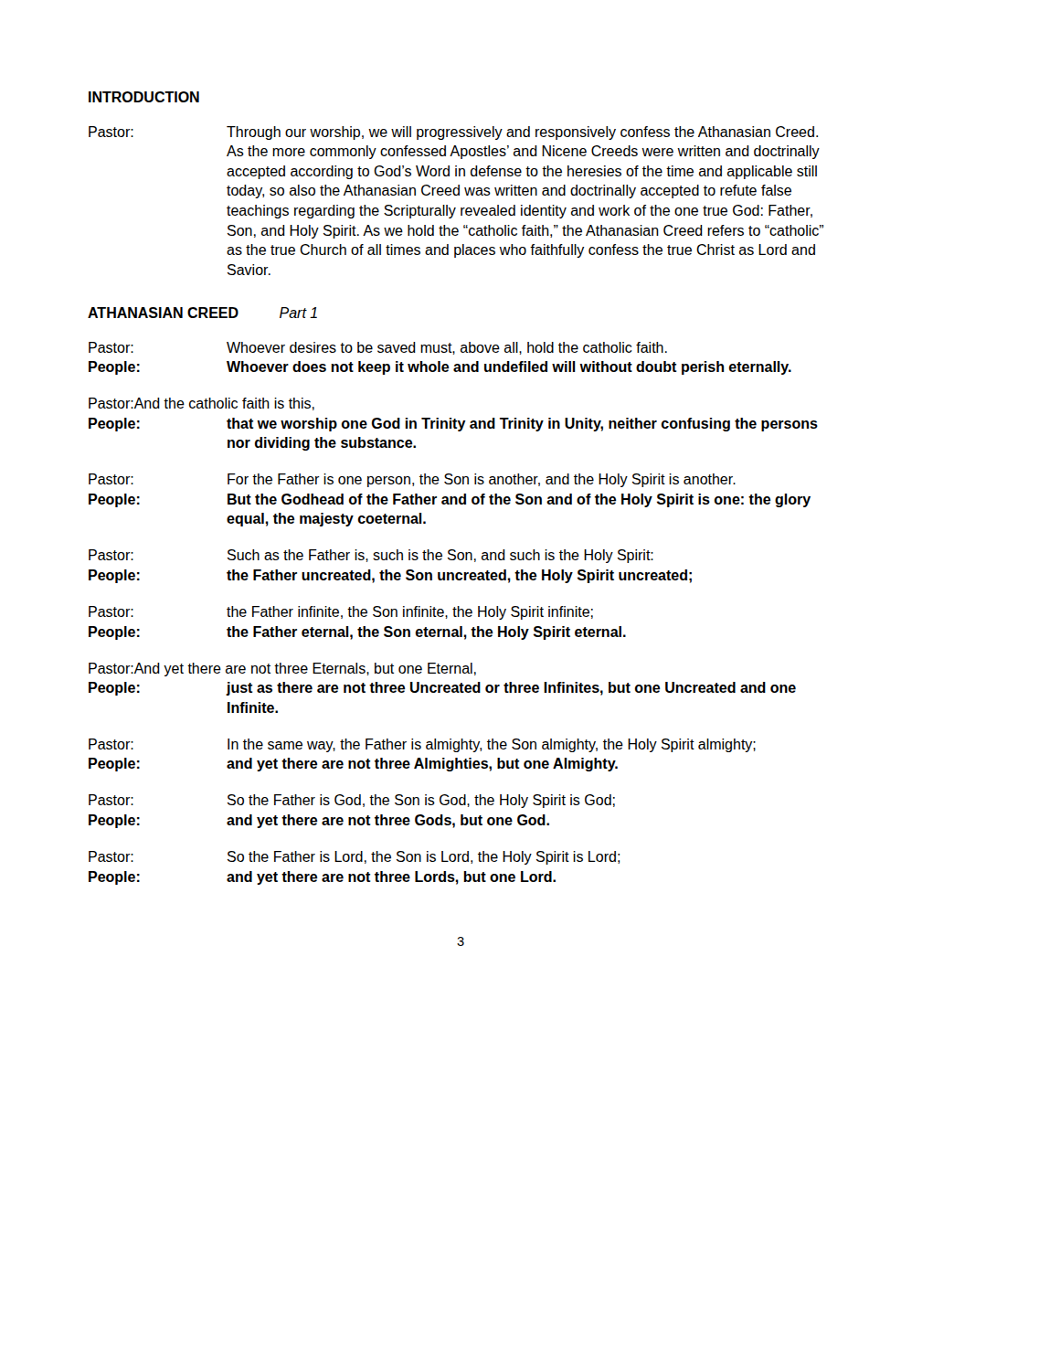INTRODUCTION
Pastor:
Through our worship, we will progressively and responsively confess the Athanasian Creed. As the more commonly confessed Apostles’ and Nicene Creeds were written and doctrinally accepted according to God’s Word in defense to the heresies of the time and applicable still today, so also the Athanasian Creed was written and doctrinally accepted to refute false teachings regarding the Scripturally revealed identity and work of the one true God: Father, Son, and Holy Spirit. As we hold the “catholic faith,” the Athanasian Creed refers to “catholic” as the true Church of all times and places who faithfully confess the true Christ as Lord and Savior.
ATHANASIAN CREED Part 1
Pastor:
Whoever desires to be saved must, above all, hold the catholic faith.
People:
Whoever does not keep it whole and undefiled will without doubt perish eternally.
Pastor:And the catholic faith is this,
People:
that we worship one God in Trinity and Trinity in Unity, neither confusing the persons nor dividing the substance.
Pastor:
For the Father is one person, the Son is another, and the Holy Spirit is another.
People:
But the Godhead of the Father and of the Son and of the Holy Spirit is one: the glory equal, the majesty coeternal.
Pastor:
Such as the Father is, such is the Son, and such is the Holy Spirit:
People:
the Father uncreated, the Son uncreated, the Holy Spirit uncreated;
Pastor:
the Father infinite, the Son infinite, the Holy Spirit infinite;
People:
the Father eternal, the Son eternal, the Holy Spirit eternal.
Pastor:And yet there are not three Eternals, but one Eternal,
People:
just as there are not three Uncreated or three Infinites, but one Uncreated and one Infinite.
Pastor:
In the same way, the Father is almighty, the Son almighty, the Holy Spirit almighty;
People:
and yet there are not three Almighties, but one Almighty.
Pastor:
So the Father is God, the Son is God, the Holy Spirit is God;
People:
and yet there are not three Gods, but one God.
Pastor:
So the Father is Lord, the Son is Lord, the Holy Spirit is Lord;
People:
and yet there are not three Lords, but one Lord.
3